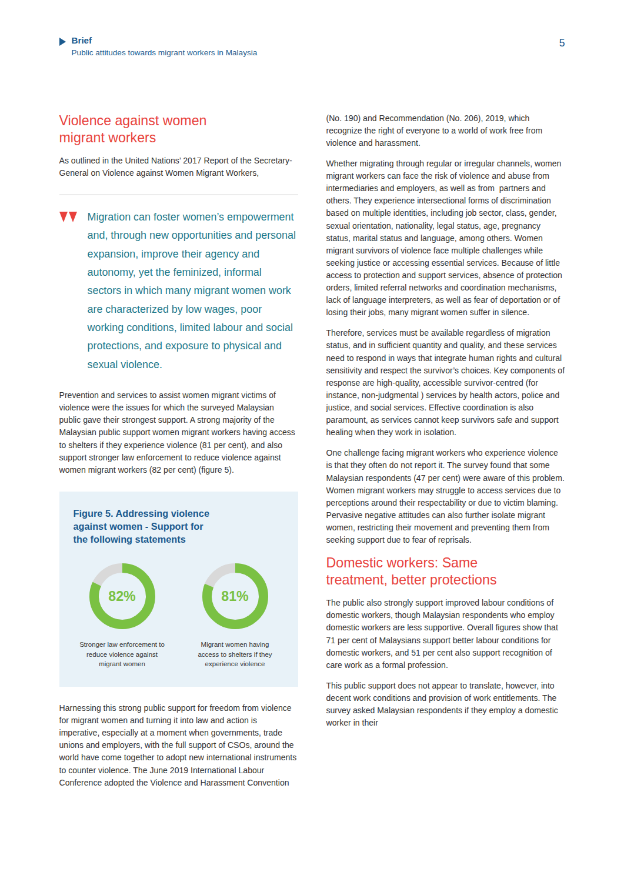Brief
Public attitudes towards migrant workers in Malaysia
5
Violence against women
migrant workers
As outlined in the United Nations’ 2017 Report of the Secretary-General on Violence against Women Migrant Workers,
Migration can foster women’s empowerment and, through new opportunities and personal expansion, improve their agency and autonomy, yet the feminized, informal sectors in which many migrant women work are characterized by low wages, poor working conditions, limited labour and social protections, and exposure to physical and sexual violence.
Prevention and services to assist women migrant victims of violence were the issues for which the surveyed Malaysian public gave their strongest support. A strong majority of the Malaysian public support women migrant workers having access to shelters if they experience violence (81 per cent), and also support stronger law enforcement to reduce violence against women migrant workers (82 per cent) (figure 5).
Figure 5. Addressing violence
against women - Support for
the following statements
82%
Stronger law enforcement to reduce violence against migrant women
81%
Migrant women having access to shelters if they experience violence
Harnessing this strong public support for freedom from violence for migrant women and turning it into law and action is imperative, especially at a moment when governments, trade unions and employers, with the full support of CSOs, around the world have come together to adopt new international instruments to counter violence. The June 2019 International Labour Conference adopted the Violence and Harassment Convention
(No. 190) and Recommendation (No. 206), 2019, which recognize the right of everyone to a world of work free from violence and harassment.
Whether migrating through regular or irregular channels, women migrant workers can face the risk of violence and abuse from intermediaries and employers, as well as from partners and others. They experience intersectional forms of discrimination based on multiple identities, including job sector, class, gender, sexual orientation, nationality, legal status, age, pregnancy status, marital status and language, among others. Women migrant survivors of violence face multiple challenges while seeking justice or accessing essential services. Because of little access to protection and support services, absence of protection orders, limited referral networks and coordination mechanisms, lack of language interpreters, as well as fear of deportation or of losing their jobs, many migrant women suffer in silence.
Therefore, services must be available regardless of migration status, and in sufficient quantity and quality, and these services need to respond in ways that integrate human rights and cultural sensitivity and respect the survivor’s choices. Key components of response are high-quality, accessible survivor-centred (for instance, non-judgmental ) services by health actors, police and justice, and social services. Effective coordination is also paramount, as services cannot keep survivors safe and support healing when they work in isolation.
One challenge facing migrant workers who experience violence is that they often do not report it. The survey found that some Malaysian respondents (47 per cent) were aware of this problem. Women migrant workers may struggle to access services due to perceptions around their respectability or due to victim blaming. Pervasive negative attitudes can also further isolate migrant women, restricting their movement and preventing them from seeking support due to fear of reprisals.
Domestic workers: Same
treatment, better protections
The public also strongly support improved labour conditions of domestic workers, though Malaysian respondents who employ domestic workers are less supportive. Overall figures show that 71 per cent of Malaysians support better labour conditions for domestic workers, and 51 per cent also support recognition of care work as a formal profession.
This public support does not appear to translate, however, into decent work conditions and provision of work entitlements. The survey asked Malaysian respondents if they employ a domestic worker in their